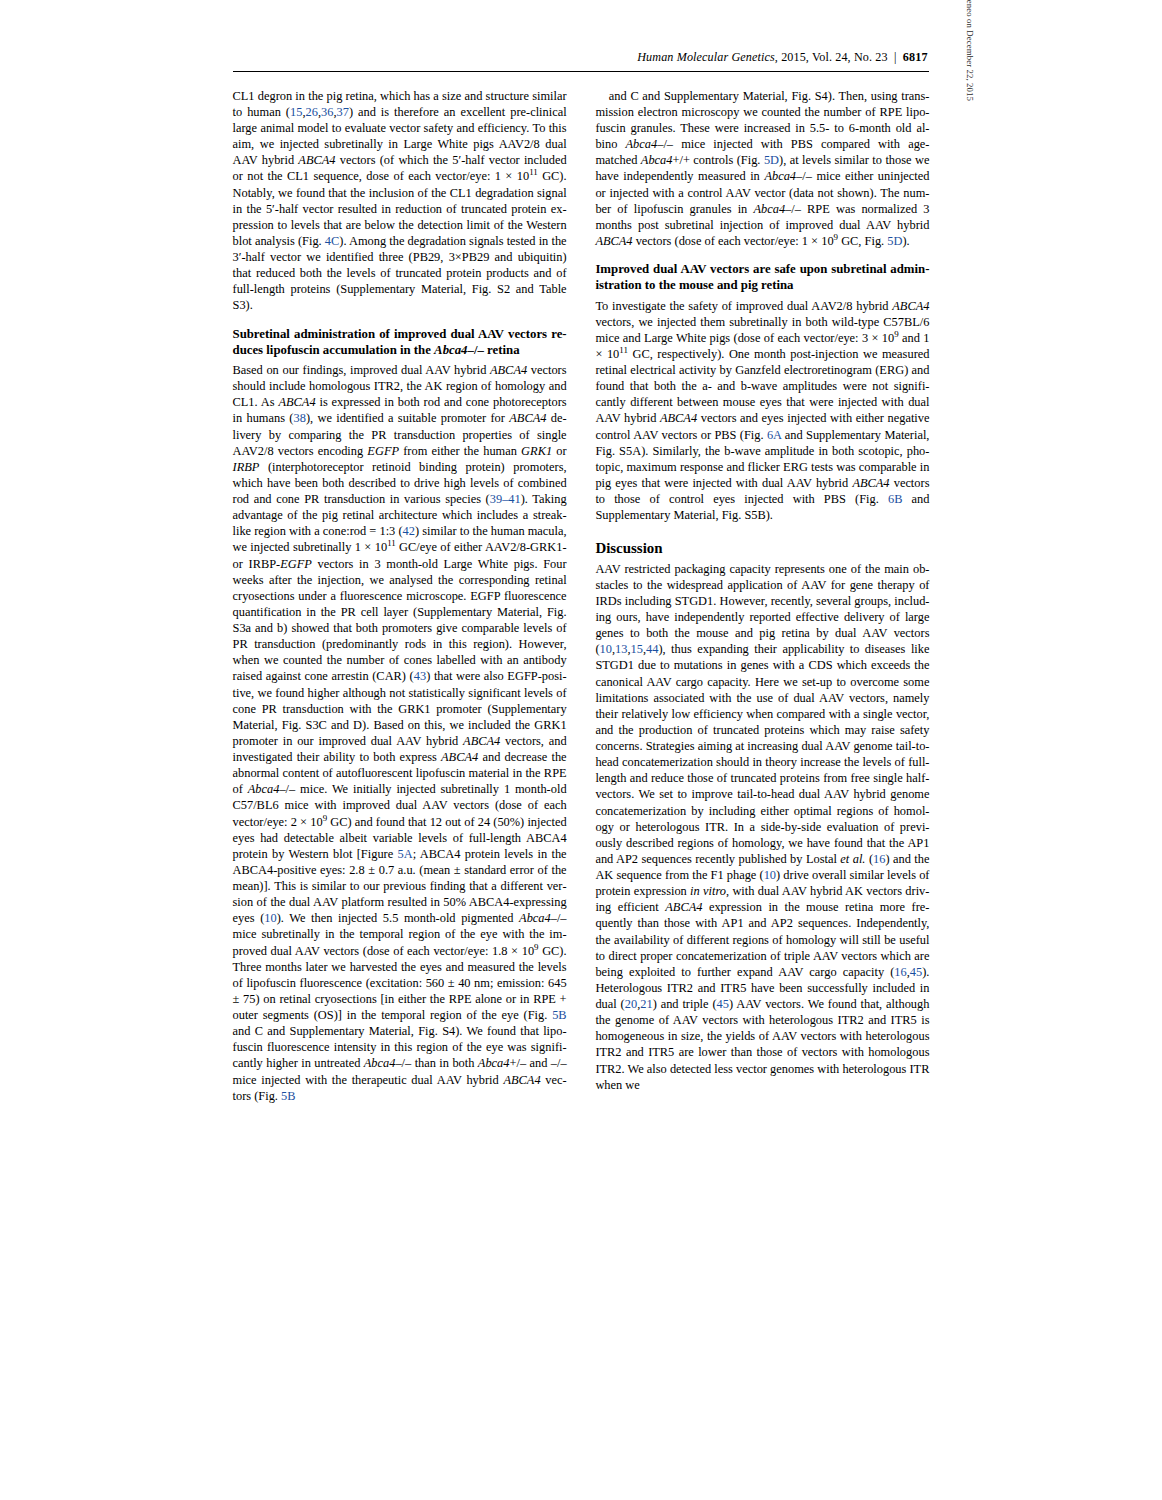Human Molecular Genetics, 2015, Vol. 24, No. 23 | 6817
Downloaded from http://hmg.oxfordjournals.org/ at Universita di Bologna - Sistema Bibliotecario d'Ateneo on December 22, 2015
CL1 degron in the pig retina, which has a size and structure similar to human (15,26,36,37) and is therefore an excellent pre-clinical large animal model to evaluate vector safety and efficiency. To this aim, we injected subretinally in Large White pigs AAV2/8 dual AAV hybrid ABCA4 vectors (of which the 5′-half vector included or not the CL1 sequence, dose of each vector/eye: 1 × 1011 GC). Notably, we found that the inclusion of the CL1 degradation signal in the 5′-half vector resulted in reduction of truncated protein expression to levels that are below the detection limit of the Western blot analysis (Fig. 4C). Among the degradation signals tested in the 3′-half vector we identified three (PB29, 3×PB29 and ubiquitin) that reduced both the levels of truncated protein products and of full-length proteins (Supplementary Material, Fig. S2 and Table S3).
Subretinal administration of improved dual AAV vectors reduces lipofuscin accumulation in the Abca4–/– retina
Based on our findings, improved dual AAV hybrid ABCA4 vectors should include homologous ITR2, the AK region of homology and CL1. As ABCA4 is expressed in both rod and cone photoreceptors in humans (38), we identified a suitable promoter for ABCA4 delivery by comparing the PR transduction properties of single AAV2/8 vectors encoding EGFP from either the human GRK1 or IRBP (interphotoreceptor retinoid binding protein) promoters, which have been both described to drive high levels of combined rod and cone PR transduction in various species (39–41). Taking advantage of the pig retinal architecture which includes a streak-like region with a cone:rod = 1:3 (42) similar to the human macula, we injected subretinally 1 × 1011 GC/eye of either AAV2/8-GRK1- or IRBP-EGFP vectors in 3 month-old Large White pigs. Four weeks after the injection, we analysed the corresponding retinal cryosections under a fluorescence microscope. EGFP fluorescence quantification in the PR cell layer (Supplementary Material, Fig. S3a and b) showed that both promoters give comparable levels of PR transduction (predominantly rods in this region). However, when we counted the number of cones labelled with an antibody raised against cone arrestin (CAR) (43) that were also EGFP-positive, we found higher although not statistically significant levels of cone PR transduction with the GRK1 promoter (Supplementary Material, Fig. S3C and D). Based on this, we included the GRK1 promoter in our improved dual AAV hybrid ABCA4 vectors, and investigated their ability to both express ABCA4 and decrease the abnormal content of autofluorescent lipofuscin material in the RPE of Abca4–/– mice. We initially injected subretinally 1 month-old C57/BL6 mice with improved dual AAV vectors (dose of each vector/eye: 2 × 109 GC) and found that 12 out of 24 (50%) injected eyes had detectable albeit variable levels of full-length ABCA4 protein by Western blot [Figure 5A; ABCA4 protein levels in the ABCA4-positive eyes: 2.8 ± 0.7 a.u. (mean ± standard error of the mean)]. This is similar to our previous finding that a different version of the dual AAV platform resulted in 50% ABCA4-expressing eyes (10). We then injected 5.5 month-old pigmented Abca4–/– mice subretinally in the temporal region of the eye with the improved dual AAV vectors (dose of each vector/eye: 1.8 × 109 GC). Three months later we harvested the eyes and measured the levels of lipofuscin fluorescence (excitation: 560 ± 40 nm; emission: 645 ± 75) on retinal cryosections [in either the RPE alone or in RPE + outer segments (OS)] in the temporal region of the eye (Fig. 5B and C and Supplementary Material, Fig. S4). We found that lipofuscin fluorescence intensity in this region of the eye was significantly higher in untreated Abca4–/– than in both Abca4+/– and –/– mice injected with the therapeutic dual AAV hybrid ABCA4 vectors (Fig. 5B
and C and Supplementary Material, Fig. S4). Then, using transmission electron microscopy we counted the number of RPE lipofuscin granules. These were increased in 5.5- to 6-month old albino Abca4–/– mice injected with PBS compared with age-matched Abca4+/+ controls (Fig. 5D), at levels similar to those we have independently measured in Abca4–/– mice either uninjected or injected with a control AAV vector (data not shown). The number of lipofuscin granules in Abca4–/– RPE was normalized 3 months post subretinal injection of improved dual AAV hybrid ABCA4 vectors (dose of each vector/eye: 1 × 109 GC, Fig. 5D).
Improved dual AAV vectors are safe upon subretinal administration to the mouse and pig retina
To investigate the safety of improved dual AAV2/8 hybrid ABCA4 vectors, we injected them subretinally in both wild-type C57BL/6 mice and Large White pigs (dose of each vector/eye: 3 × 109 and 1 × 1011 GC, respectively). One month post-injection we measured retinal electrical activity by Ganzfeld electroretinogram (ERG) and found that both the a- and b-wave amplitudes were not significantly different between mouse eyes that were injected with dual AAV hybrid ABCA4 vectors and eyes injected with either negative control AAV vectors or PBS (Fig. 6A and Supplementary Material, Fig. S5A). Similarly, the b-wave amplitude in both scotopic, photopic, maximum response and flicker ERG tests was comparable in pig eyes that were injected with dual AAV hybrid ABCA4 vectors to those of control eyes injected with PBS (Fig. 6B and Supplementary Material, Fig. S5B).
Discussion
AAV restricted packaging capacity represents one of the main obstacles to the widespread application of AAV for gene therapy of IRDs including STGD1. However, recently, several groups, including ours, have independently reported effective delivery of large genes to both the mouse and pig retina by dual AAV vectors (10,13,15,44), thus expanding their applicability to diseases like STGD1 due to mutations in genes with a CDS which exceeds the canonical AAV cargo capacity. Here we set-up to overcome some limitations associated with the use of dual AAV vectors, namely their relatively low efficiency when compared with a single vector, and the production of truncated proteins which may raise safety concerns. Strategies aiming at increasing dual AAV genome tail-to-head concatemerization should in theory increase the levels of full-length and reduce those of truncated proteins from free single half-vectors. We set to improve tail-to-head dual AAV hybrid genome concatemerization by including either optimal regions of homology or heterologous ITR. In a side-by-side evaluation of previously described regions of homology, we have found that the AP1 and AP2 sequences recently published by Lostal et al. (16) and the AK sequence from the F1 phage (10) drive overall similar levels of protein expression in vitro, with dual AAV hybrid AK vectors driving efficient ABCA4 expression in the mouse retina more frequently than those with AP1 and AP2 sequences. Independently, the availability of different regions of homology will still be useful to direct proper concatemerization of triple AAV vectors which are being exploited to further expand AAV cargo capacity (16,45). Heterologous ITR2 and ITR5 have been successfully included in dual (20,21) and triple (45) AAV vectors. We found that, although the genome of AAV vectors with heterologous ITR2 and ITR5 is homogeneous in size, the yields of AAV vectors with heterologous ITR2 and ITR5 are lower than those of vectors with homologous ITR2. We also detected less vector genomes with heterologous ITR when we